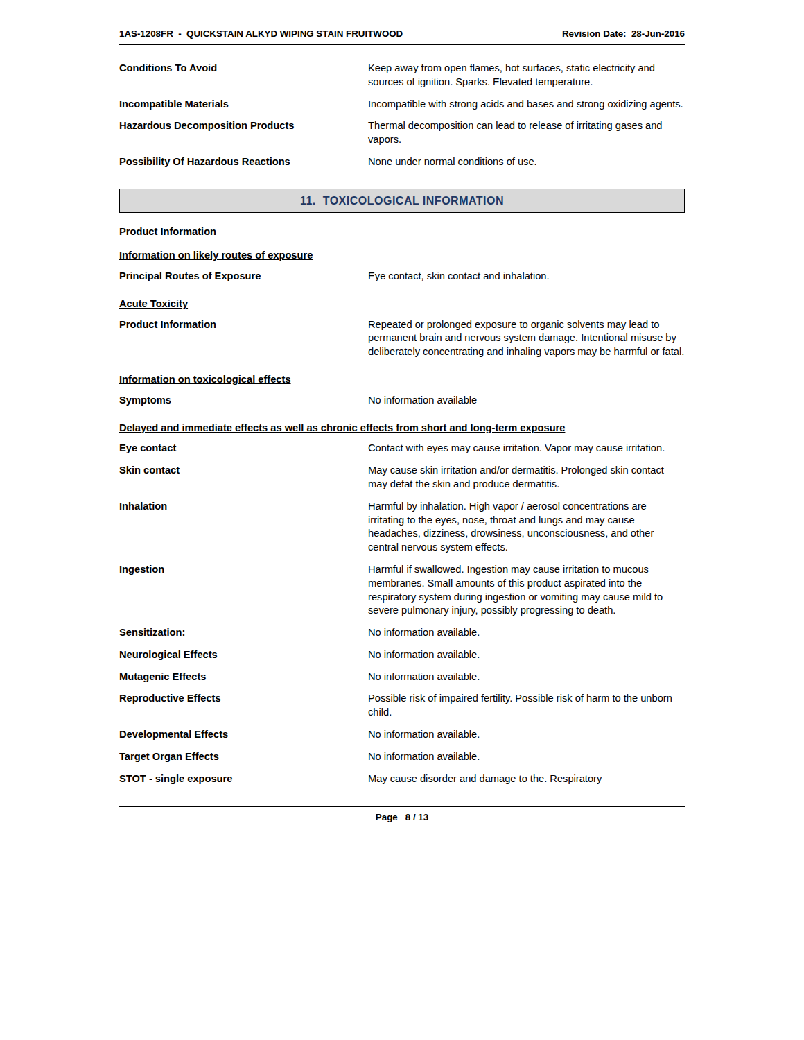1AS-1208FR - QUICKSTAIN ALKYD WIPING STAIN FRUITWOOD
Revision Date: 28-Jun-2016
| Conditions To Avoid | Keep away from open flames, hot surfaces, static electricity and sources of ignition. Sparks. Elevated temperature. |
| Incompatible Materials | Incompatible with strong acids and bases and strong oxidizing agents. |
| Hazardous Decomposition Products | Thermal decomposition can lead to release of irritating gases and vapors. |
| Possibility Of Hazardous Reactions | None under normal conditions of use. |
11. TOXICOLOGICAL INFORMATION
Product Information
Information on likely routes of exposure
| Principal Routes of Exposure | Eye contact, skin contact and inhalation. |
Acute Toxicity
| Product Information | Repeated or prolonged exposure to organic solvents may lead to permanent brain and nervous system damage. Intentional misuse by deliberately concentrating and inhaling vapors may be harmful or fatal. |
Information on toxicological effects
| Symptoms | No information available |
Delayed and immediate effects as well as chronic effects from short and long-term exposure
| Eye contact | Contact with eyes may cause irritation. Vapor may cause irritation. |
| Skin contact | May cause skin irritation and/or dermatitis. Prolonged skin contact may defat the skin and produce dermatitis. |
| Inhalation | Harmful by inhalation. High vapor / aerosol concentrations are irritating to the eyes, nose, throat and lungs and may cause headaches, dizziness, drowsiness, unconsciousness, and other central nervous system effects. |
| Ingestion | Harmful if swallowed. Ingestion may cause irritation to mucous membranes. Small amounts of this product aspirated into the respiratory system during ingestion or vomiting may cause mild to severe pulmonary injury, possibly progressing to death. |
| Sensitization: | No information available. |
| Neurological Effects | No information available. |
| Mutagenic Effects | No information available. |
| Reproductive Effects | Possible risk of impaired fertility. Possible risk of harm to the unborn child. |
| Developmental Effects | No information available. |
| Target Organ Effects | No information available. |
| STOT - single exposure | May cause disorder and damage to the. Respiratory |
Page 8 / 13